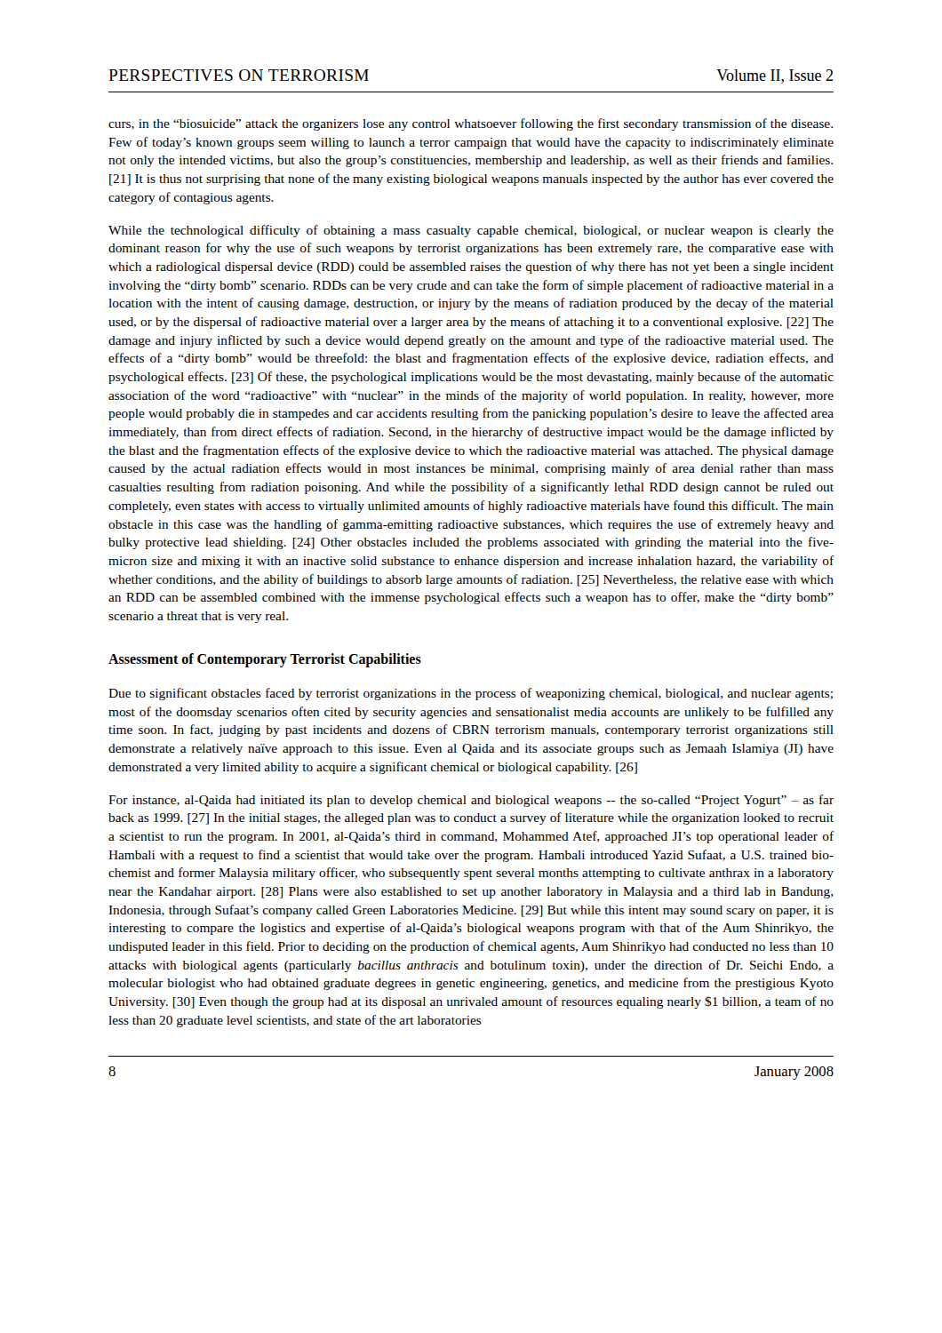Perspectives on Terrorism
Volume II, Issue 2
curs, in the “biosuicide” attack the organizers lose any control whatsoever following the first secondary transmission of the disease. Few of today’s known groups seem willing to launch a terror campaign that would have the capacity to indiscriminately eliminate not only the intended victims, but also the group’s constituencies, membership and leadership, as well as their friends and families. [21] It is thus not surprising that none of the many existing biological weapons manuals inspected by the author has ever covered the category of contagious agents.
While the technological difficulty of obtaining a mass casualty capable chemical, biological, or nuclear weapon is clearly the dominant reason for why the use of such weapons by terrorist organizations has been extremely rare, the comparative ease with which a radiological dispersal device (RDD) could be assembled raises the question of why there has not yet been a single incident involving the “dirty bomb” scenario. RDDs can be very crude and can take the form of simple placement of radioactive material in a location with the intent of causing damage, destruction, or injury by the means of radiation produced by the decay of the material used, or by the dispersal of radioactive material over a larger area by the means of attaching it to a conventional explosive. [22] The damage and injury inflicted by such a device would depend greatly on the amount and type of the radioactive material used. The effects of a “dirty bomb” would be threefold: the blast and fragmentation effects of the explosive device, radiation effects, and psychological effects. [23] Of these, the psychological implications would be the most devastating, mainly because of the automatic association of the word “radioactive” with “nuclear” in the minds of the majority of world population. In reality, however, more people would probably die in stampedes and car accidents resulting from the panicking population’s desire to leave the affected area immediately, than from direct effects of radiation. Second, in the hierarchy of destructive impact would be the damage inflicted by the blast and the fragmentation effects of the explosive device to which the radioactive material was attached. The physical damage caused by the actual radiation effects would in most instances be minimal, comprising mainly of area denial rather than mass casualties resulting from radiation poisoning. And while the possibility of a significantly lethal RDD design cannot be ruled out completely, even states with access to virtually unlimited amounts of highly radioactive materials have found this difficult. The main obstacle in this case was the handling of gamma-emitting radioactive substances, which requires the use of extremely heavy and bulky protective lead shielding. [24] Other obstacles included the problems associated with grinding the material into the five-micron size and mixing it with an inactive solid substance to enhance dispersion and increase inhalation hazard, the variability of whether conditions, and the ability of buildings to absorb large amounts of radiation. [25] Nevertheless, the relative ease with which an RDD can be assembled combined with the immense psychological effects such a weapon has to offer, make the “dirty bomb” scenario a threat that is very real.
Assessment of Contemporary Terrorist Capabilities
Due to significant obstacles faced by terrorist organizations in the process of weaponizing chemical, biological, and nuclear agents; most of the doomsday scenarios often cited by security agencies and sensationalist media accounts are unlikely to be fulfilled any time soon. In fact, judging by past incidents and dozens of CBRN terrorism manuals, contemporary terrorist organizations still demonstrate a relatively naïve approach to this issue. Even al Qaida and its associate groups such as Jemaah Islamiya (JI) have demonstrated a very limited ability to acquire a significant chemical or biological capability. [26]
For instance, al-Qaida had initiated its plan to develop chemical and biological weapons -- the so-called “Project Yogurt” – as far back as 1999. [27] In the initial stages, the alleged plan was to conduct a survey of literature while the organization looked to recruit a scientist to run the program. In 2001, al-Qaida’s third in command, Mohammed Atef, approached JI’s top operational leader of Hambali with a request to find a scientist that would take over the program. Hambali introduced Yazid Sufaat, a U.S. trained bio-chemist and former Malaysia military officer, who subsequently spent several months attempting to cultivate anthrax in a laboratory near the Kandahar airport. [28] Plans were also established to set up another laboratory in Malaysia and a third lab in Bandung, Indonesia, through Sufaat’s company called Green Laboratories Medicine. [29] But while this intent may sound scary on paper, it is interesting to compare the logistics and expertise of al-Qaida’s biological weapons program with that of the Aum Shinrikyo, the undisputed leader in this field. Prior to deciding on the production of chemical agents, Aum Shinrikyo had conducted no less than 10 attacks with biological agents (particularly bacillus anthracis and botulinum toxin), under the direction of Dr. Seichi Endo, a molecular biologist who had obtained graduate degrees in genetic engineering, genetics, and medicine from the prestigious Kyoto University. [30] Even though the group had at its disposal an unrivaled amount of resources equaling nearly $1 billion, a team of no less than 20 graduate level scientists, and state of the art laboratories
8
January 2008